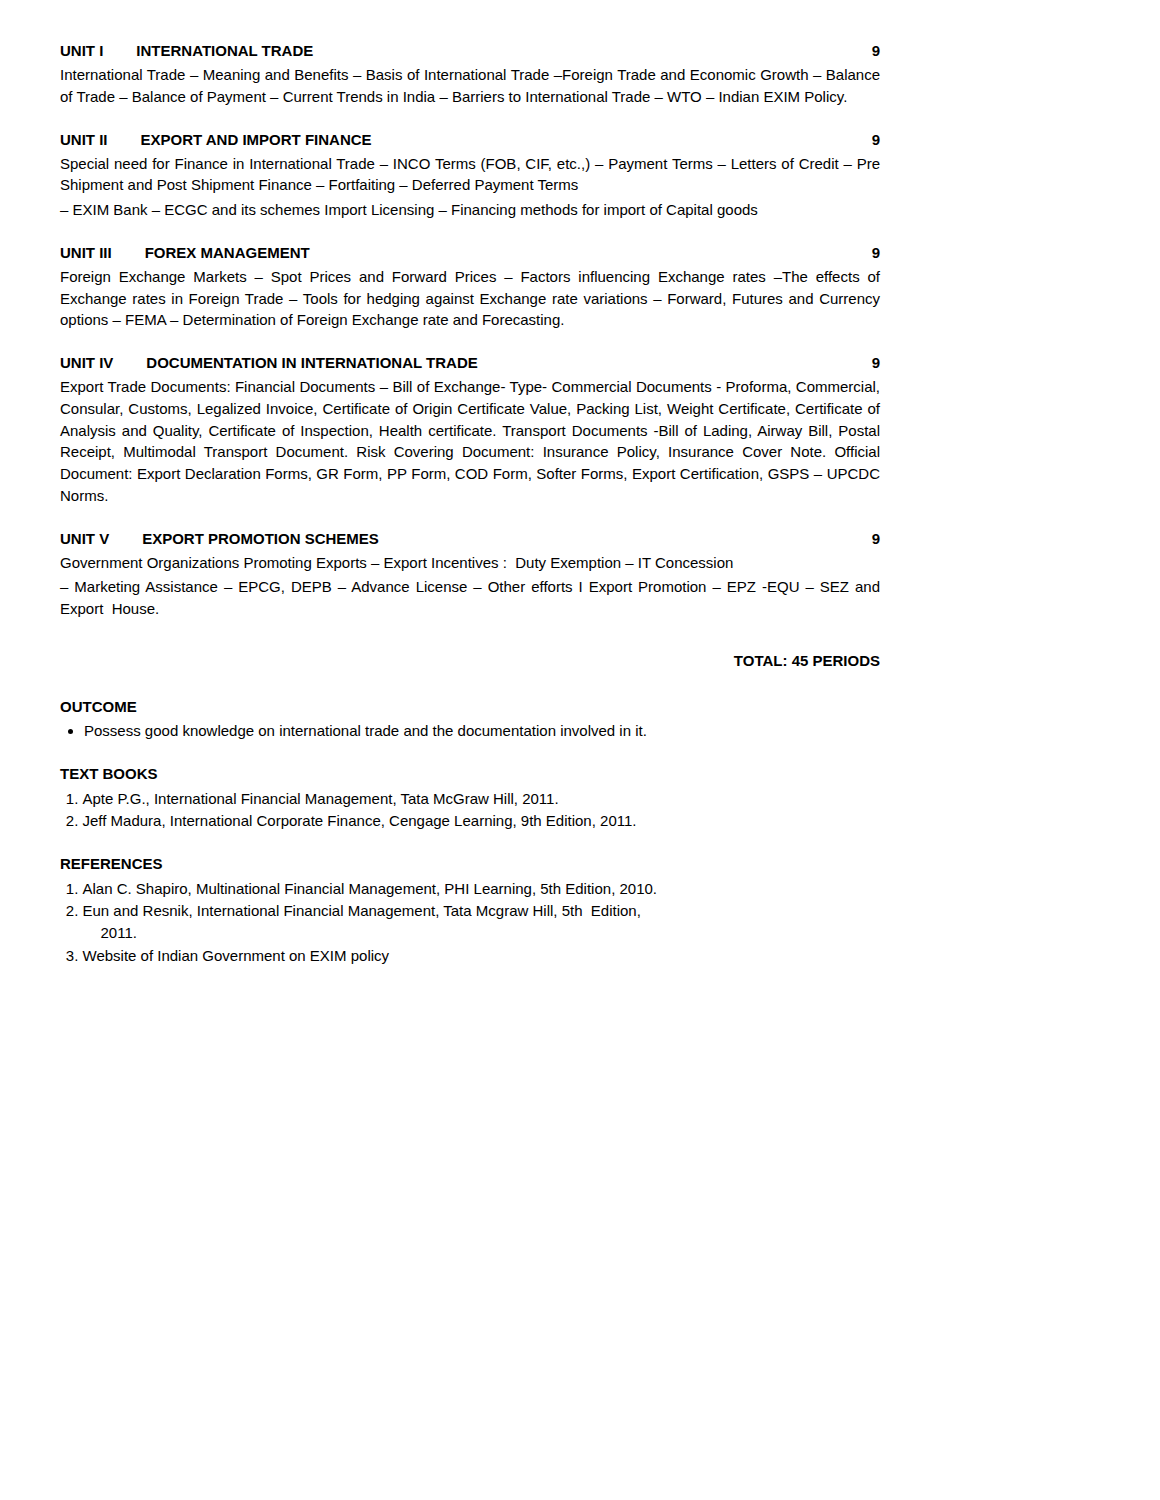UNIT IINTERNATIONAL TRADE 9
International Trade – Meaning and Benefits – Basis of International Trade –Foreign Trade and Economic Growth – Balance of Trade – Balance of Payment – Current Trends in India – Barriers to International Trade – WTO – Indian EXIM Policy.
UNIT IIEXPORT AND IMPORT FINANCE 9
Special need for Finance in International Trade – INCO Terms (FOB, CIF, etc.,) – Payment Terms – Letters of Credit – Pre Shipment and Post Shipment Finance – Fortfaiting – Deferred Payment Terms
– EXIM Bank – ECGC and its schemes Import Licensing – Financing methods for import of Capital goods
UNIT IIIFOREX MANAGEMENT 9
Foreign Exchange Markets – Spot Prices and Forward Prices – Factors influencing Exchange rates –The effects of Exchange rates in Foreign Trade – Tools for hedging against Exchange rate variations – Forward, Futures and Currency options – FEMA – Determination of Foreign Exchange rate and Forecasting.
UNIT IVDOCUMENTATION IN INTERNATIONAL TRADE 9
Export Trade Documents: Financial Documents – Bill of Exchange- Type- Commercial Documents - Proforma, Commercial, Consular, Customs, Legalized Invoice, Certificate of Origin Certificate Value, Packing List, Weight Certificate, Certificate of Analysis and Quality, Certificate of Inspection, Health certificate. Transport Documents -Bill of Lading, Airway Bill, Postal Receipt, Multimodal Transport Document. Risk Covering Document: Insurance Policy, Insurance Cover Note. Official Document: Export Declaration Forms, GR Form, PP Form, COD Form, Softer Forms, Export Certification, GSPS – UPCDC Norms.
UNIT VEXPORT PROMOTION SCHEMES 9
Government Organizations Promoting Exports – Export Incentives : Duty Exemption – IT Concession
– Marketing Assistance – EPCG, DEPB – Advance License – Other efforts I Export Promotion – EPZ -EQU – SEZ and Export House.
TOTAL: 45 PERIODS
OUTCOME
Possess good knowledge on international trade and the documentation involved in it.
TEXT BOOKS
Apte P.G., International Financial Management, Tata McGraw Hill, 2011.
Jeff Madura, International Corporate Finance, Cengage Learning, 9th Edition, 2011.
REFERENCES
Alan C. Shapiro, Multinational Financial Management, PHI Learning, 5th Edition, 2010.
Eun and Resnik, International Financial Management, Tata Mcgraw Hill, 5th Edition,
2011.
Website of Indian Government on EXIM policy